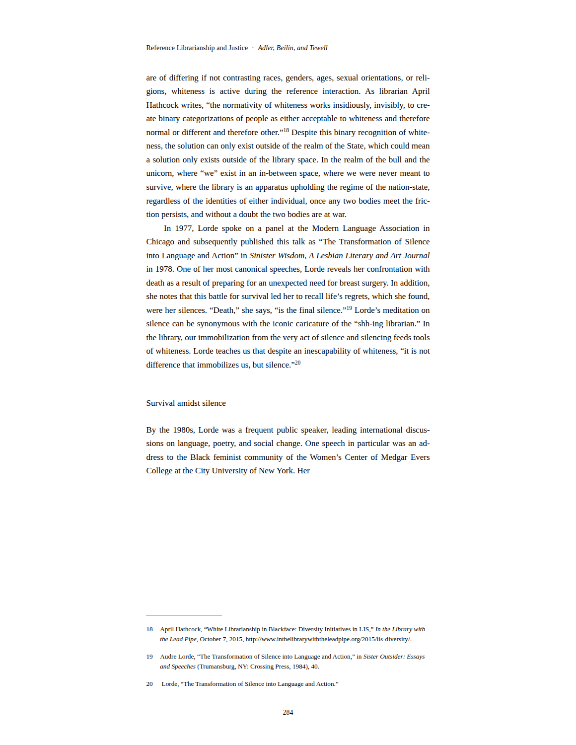Reference Librarianship and Justice·Adler, Beilin, and Tewell
are of differing if not contrasting races, genders, ages, sexual orientations, or religions, whiteness is active during the reference interaction. As librarian April Hathcock writes, “the normativity of whiteness works insidiously, invisibly, to create binary categorizations of people as either acceptable to whiteness and therefore normal or different and therefore other.”18 Despite this binary recognition of whiteness, the solution can only exist outside of the realm of the State, which could mean a solution only exists outside of the library space. In the realm of the bull and the unicorn, where “we” exist in an in-between space, where we were never meant to survive, where the library is an apparatus upholding the regime of the nation-state, regardless of the identities of either individual, once any two bodies meet the friction persists, and without a doubt the two bodies are at war.
In 1977, Lorde spoke on a panel at the Modern Language Association in Chicago and subsequently published this talk as “The Transformation of Silence into Language and Action” in Sinister Wisdom, A Lesbian Literary and Art Journal in 1978. One of her most canonical speeches, Lorde reveals her confrontation with death as a result of preparing for an unexpected need for breast surgery. In addition, she notes that this battle for survival led her to recall life’s regrets, which she found, were her silences. “Death,” she says, “is the final silence.”19 Lorde’s meditation on silence can be synonymous with the iconic caricature of the “shh-ing librarian.” In the library, our immobilization from the very act of silence and silencing feeds tools of whiteness. Lorde teaches us that despite an inescapability of whiteness, “it is not difference that immobilizes us, but silence.”20
Survival amidst silence
By the 1980s, Lorde was a frequent public speaker, leading international discussions on language, poetry, and social change. One speech in particular was an address to the Black feminist community of the Women’s Center of Medgar Evers College at the City University of New York. Her
18
April Hathcock, “White Librarianship in Blackface: Diversity Initiatives in LIS,” In the Library with the Lead Pipe, October 7, 2015, http://www.inthelibrarywiththeleadpipe.org/2015/lis-diversity/.
19
Audre Lorde, “The Transformation of Silence into Language and Action,” in Sister Outsider: Essays and Speeches (Trumansburg, NY: Crossing Press, 1984), 40.
20
Lorde, “The Transformation of Silence into Language and Action.”
284